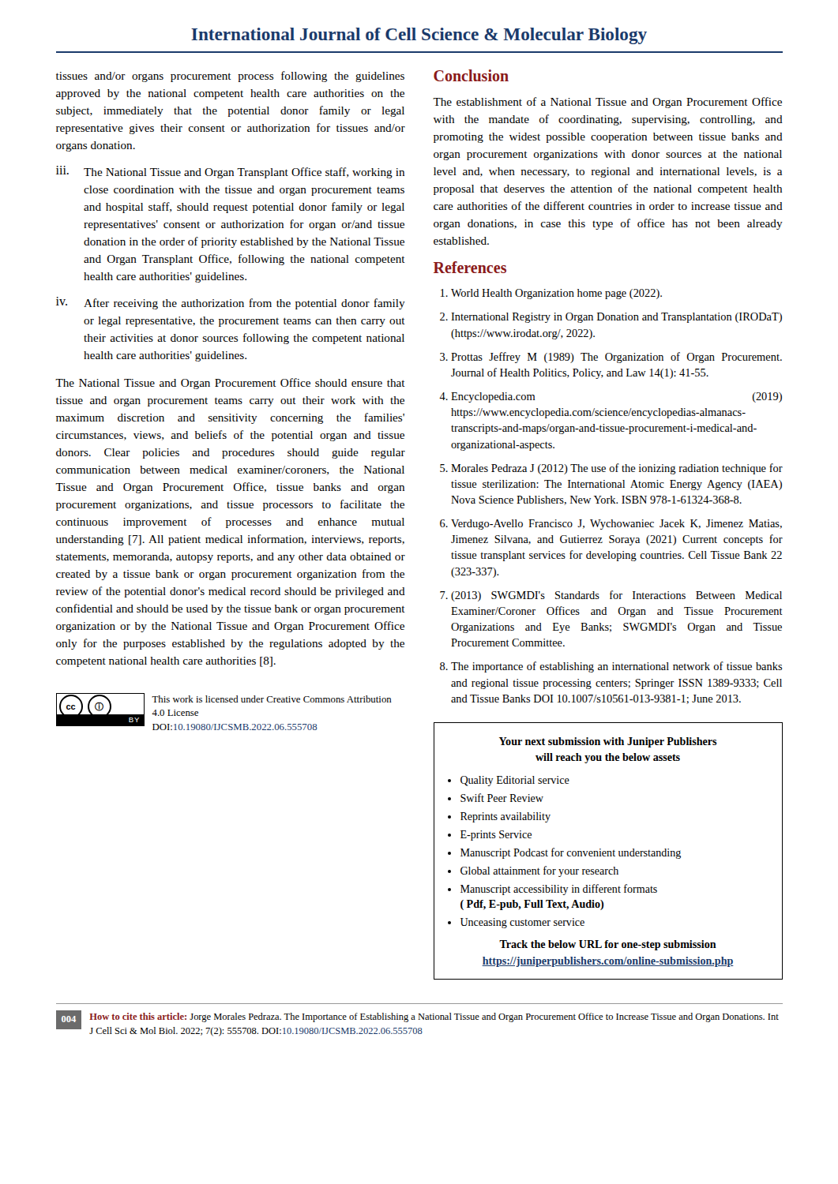International Journal of Cell Science & Molecular Biology
tissues and/or organs procurement process following the guidelines approved by the national competent health care authorities on the subject, immediately that the potential donor family or legal representative gives their consent or authorization for tissues and/or organs donation.
iii.
The National Tissue and Organ Transplant Office staff, working in close coordination with the tissue and organ procurement teams and hospital staff, should request potential donor family or legal representatives' consent or authorization for organ or/and tissue donation in the order of priority established by the National Tissue and Organ Transplant Office, following the national competent health care authorities' guidelines.
iv.
After receiving the authorization from the potential donor family or legal representative, the procurement teams can then carry out their activities at donor sources following the competent national health care authorities' guidelines.
The National Tissue and Organ Procurement Office should ensure that tissue and organ procurement teams carry out their work with the maximum discretion and sensitivity concerning the families' circumstances, views, and beliefs of the potential organ and tissue donors. Clear policies and procedures should guide regular communication between medical examiner/coroners, the National Tissue and Organ Procurement Office, tissue banks and organ procurement organizations, and tissue processors to facilitate the continuous improvement of processes and enhance mutual understanding [7]. All patient medical information, interviews, reports, statements, memoranda, autopsy reports, and any other data obtained or created by a tissue bank or organ procurement organization from the review of the potential donor's medical record should be privileged and confidential and should be used by the tissue bank or organ procurement organization or by the National Tissue and Organ Procurement Office only for the purposes established by the regulations adopted by the competent national health care authorities [8].
cc
ⓘ
BY
This work is licensed under Creative Commons Attribution 4.0 License
DOI:10.19080/IJCSMB.2022.06.555708
Conclusion
The establishment of a National Tissue and Organ Procurement Office with the mandate of coordinating, supervising, controlling, and promoting the widest possible cooperation between tissue banks and organ procurement organizations with donor sources at the national level and, when necessary, to regional and international levels, is a proposal that deserves the attention of the national competent health care authorities of the different countries in order to increase tissue and organ donations, in case this type of office has not been already established.
References
World Health Organization home page (2022).
International Registry in Organ Donation and Transplantation (IRODaT) (https://www.irodat.org/, 2022).
Prottas Jeffrey M (1989) The Organization of Organ Procurement. Journal of Health Politics, Policy, and Law 14(1): 41-55.
Encyclopedia.com (2019) https://www.encyclopedia.com/science/encyclopedias-almanacs-transcripts-and-maps/organ-and-tissue-procurement-i-medical-and-organizational-aspects.
Morales Pedraza J (2012) The use of the ionizing radiation technique for tissue sterilization: The International Atomic Energy Agency (IAEA) Nova Science Publishers, New York. ISBN 978-1-61324-368-8.
Verdugo-Avello Francisco J, Wychowaniec Jacek K, Jimenez Matias, Jimenez Silvana, and Gutierrez Soraya (2021) Current concepts for tissue transplant services for developing countries. Cell Tissue Bank 22 (323-337).
(2013) SWGMDI's Standards for Interactions Between Medical Examiner/Coroner Offices and Organ and Tissue Procurement Organizations and Eye Banks; SWGMDI's Organ and Tissue Procurement Committee.
The importance of establishing an international network of tissue banks and regional tissue processing centers; Springer ISSN 1389-9333; Cell and Tissue Banks DOI 10.1007/s10561-013-9381-1; June 2013.
Your next submission with Juniper Publishers
will reach you the below assets
Quality Editorial service
Swift Peer Review
Reprints availability
E-prints Service
Manuscript Podcast for convenient understanding
Global attainment for your research
Manuscript accessibility in different formats
( Pdf, E-pub, Full Text, Audio)
Unceasing customer service
Track the below URL for one-step submission https://juniperpublishers.com/online-submission.php
004
How to cite this article: Jorge Morales Pedraza. The Importance of Establishing a National Tissue and Organ Procurement Office to Increase Tissue and Organ Donations. Int J Cell Sci & Mol Biol. 2022; 7(2): 555708. DOI:10.19080/IJCSMB.2022.06.555708